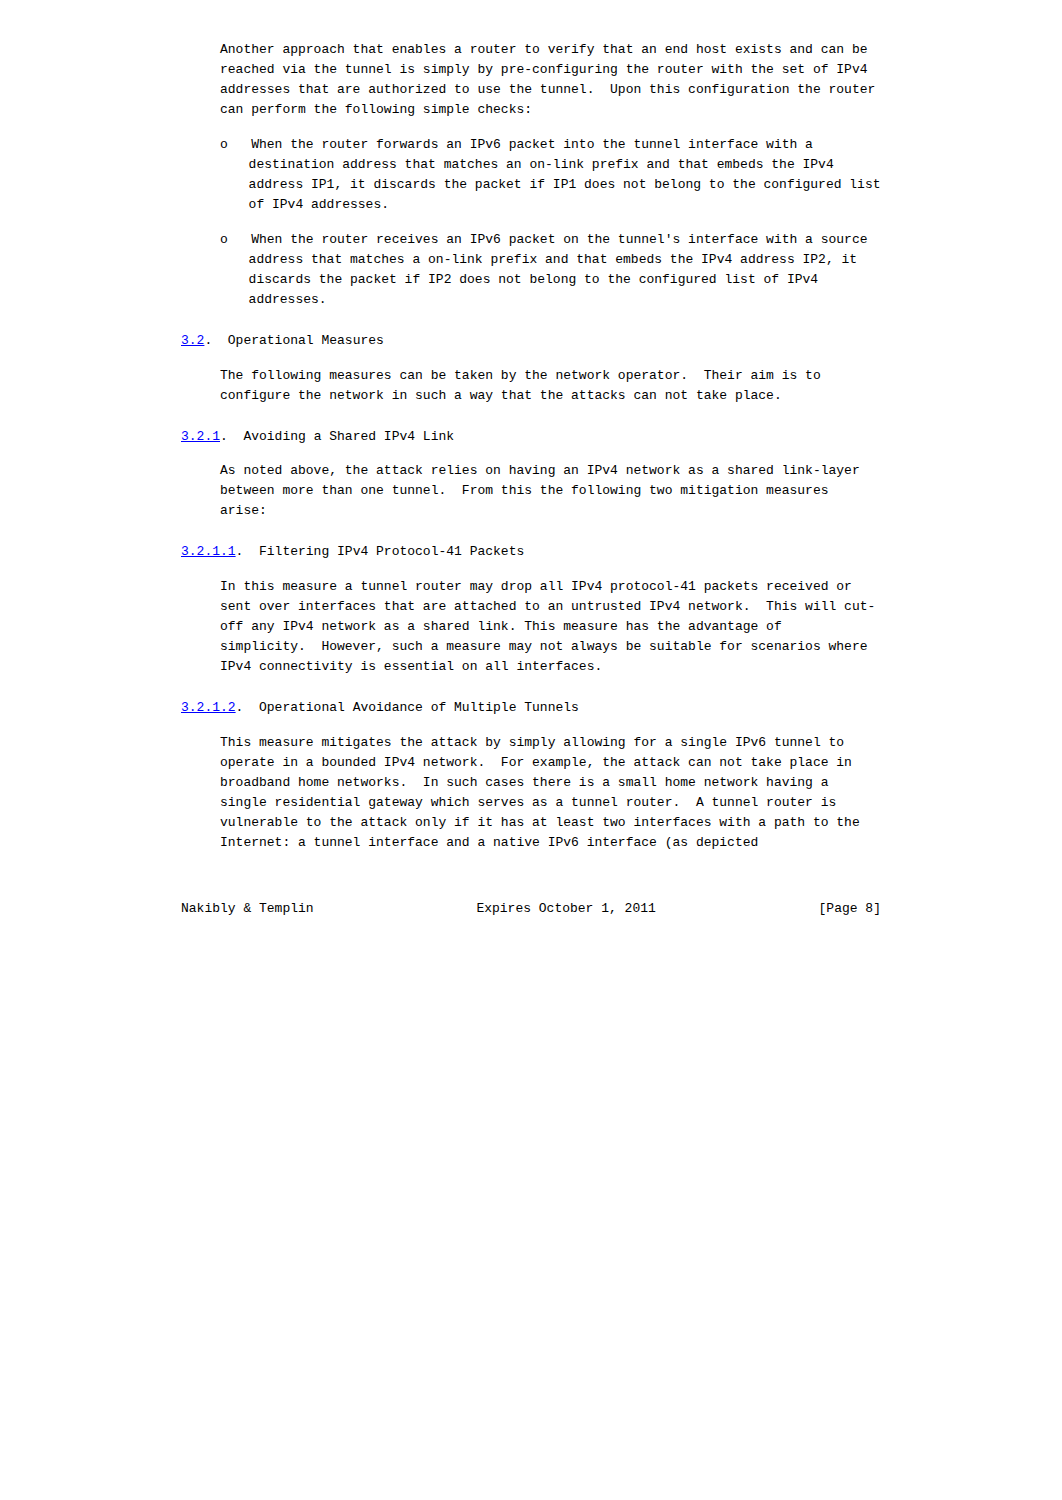Another approach that enables a router to verify that an end host exists and can be reached via the tunnel is simply by pre-configuring the router with the set of IPv4 addresses that are authorized to use the tunnel. Upon this configuration the router can perform the following simple checks:
o When the router forwards an IPv6 packet into the tunnel interface with a destination address that matches an on-link prefix and that embeds the IPv4 address IP1, it discards the packet if IP1 does not belong to the configured list of IPv4 addresses.
o When the router receives an IPv6 packet on the tunnel's interface with a source address that matches a on-link prefix and that embeds the IPv4 address IP2, it discards the packet if IP2 does not belong to the configured list of IPv4 addresses.
3.2. Operational Measures
The following measures can be taken by the network operator. Their aim is to configure the network in such a way that the attacks can not take place.
3.2.1. Avoiding a Shared IPv4 Link
As noted above, the attack relies on having an IPv4 network as a shared link-layer between more than one tunnel. From this the following two mitigation measures arise:
3.2.1.1. Filtering IPv4 Protocol-41 Packets
In this measure a tunnel router may drop all IPv4 protocol-41 packets received or sent over interfaces that are attached to an untrusted IPv4 network. This will cut-off any IPv4 network as a shared link. This measure has the advantage of simplicity. However, such a measure may not always be suitable for scenarios where IPv4 connectivity is essential on all interfaces.
3.2.1.2. Operational Avoidance of Multiple Tunnels
This measure mitigates the attack by simply allowing for a single IPv6 tunnel to operate in a bounded IPv4 network. For example, the attack can not take place in broadband home networks. In such cases there is a small home network having a single residential gateway which serves as a tunnel router. A tunnel router is vulnerable to the attack only if it has at least two interfaces with a path to the Internet: a tunnel interface and a native IPv6 interface (as depicted
Nakibly & Templin Expires October 1, 2011 [Page 8]